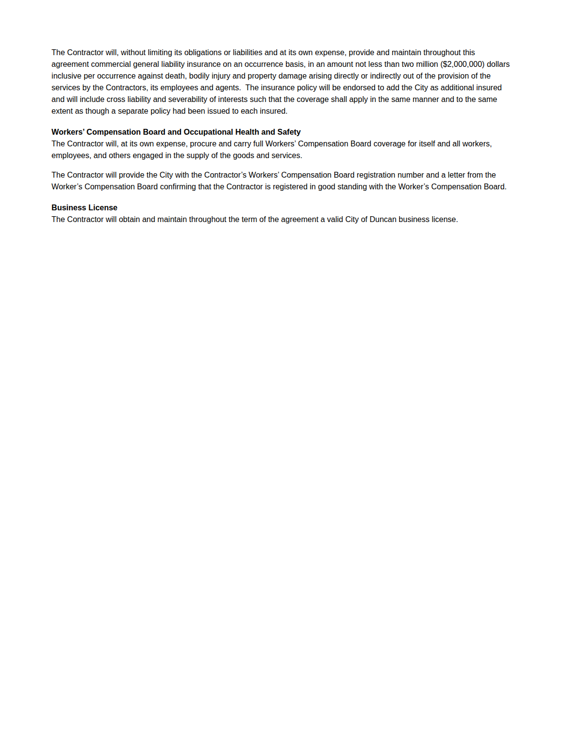The Contractor will, without limiting its obligations or liabilities and at its own expense, provide and maintain throughout this agreement commercial general liability insurance on an occurrence basis, in an amount not less than two million ($2,000,000) dollars inclusive per occurrence against death, bodily injury and property damage arising directly or indirectly out of the provision of the services by the Contractors, its employees and agents. The insurance policy will be endorsed to add the City as additional insured and will include cross liability and severability of interests such that the coverage shall apply in the same manner and to the same extent as though a separate policy had been issued to each insured.
Workers’ Compensation Board and Occupational Health and Safety
The Contractor will, at its own expense, procure and carry full Workers’ Compensation Board coverage for itself and all workers, employees, and others engaged in the supply of the goods and services.
The Contractor will provide the City with the Contractor’s Workers’ Compensation Board registration number and a letter from the Worker’s Compensation Board confirming that the Contractor is registered in good standing with the Worker’s Compensation Board.
Business License
The Contractor will obtain and maintain throughout the term of the agreement a valid City of Duncan business license.